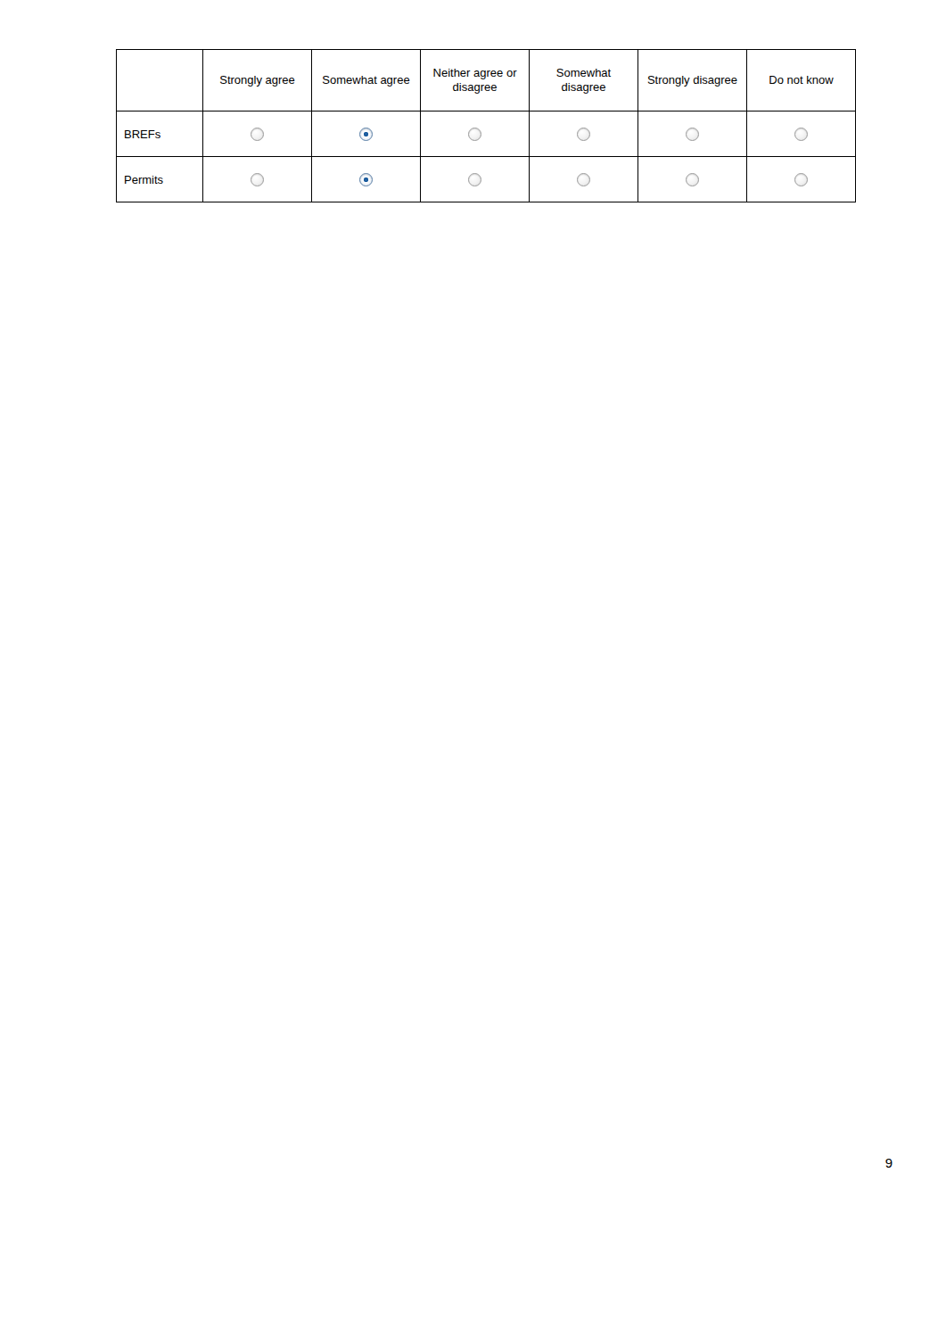| | Strongly agree | Somewhat agree | Neither agree or disagree | Somewhat disagree | Strongly disagree | Do not know |
| --- | --- | --- | --- | --- | --- | --- |
| BREFs | | | | | | |
| Permits | | | | | | |
9